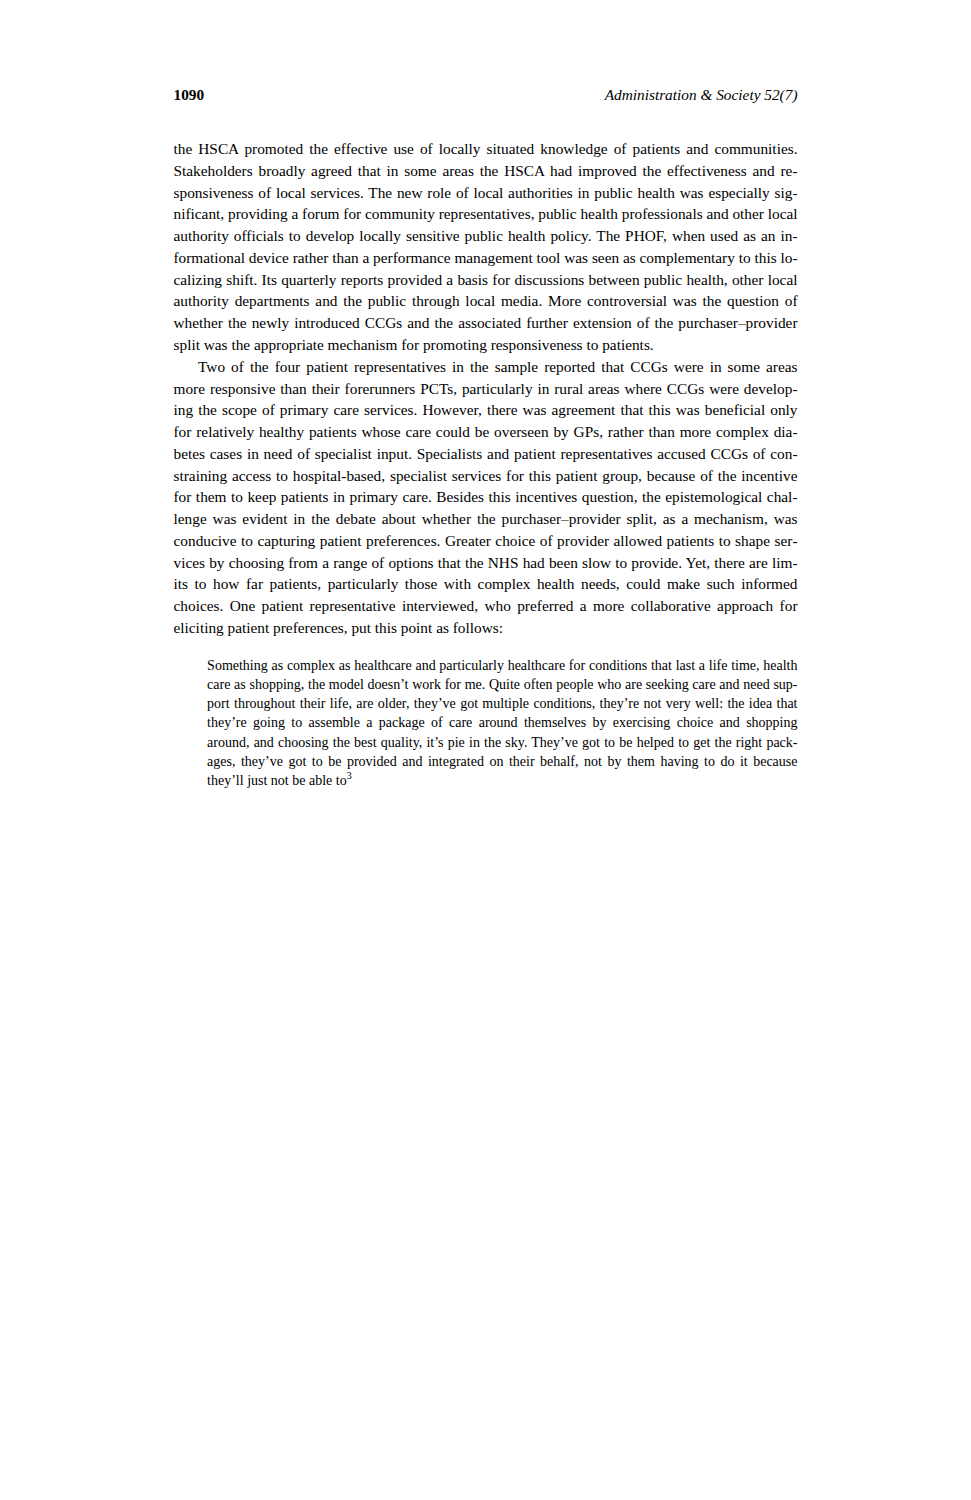1090 Administration & Society 52(7)
the HSCA promoted the effective use of locally situated knowledge of patients and communities. Stakeholders broadly agreed that in some areas the HSCA had improved the effectiveness and responsiveness of local services. The new role of local authorities in public health was especially significant, providing a forum for community representatives, public health professionals and other local authority officials to develop locally sensitive public health policy. The PHOF, when used as an informational device rather than a performance management tool was seen as complementary to this localizing shift. Its quarterly reports provided a basis for discussions between public health, other local authority departments and the public through local media. More controversial was the question of whether the newly introduced CCGs and the associated further extension of the purchaser–provider split was the appropriate mechanism for promoting responsiveness to patients.
Two of the four patient representatives in the sample reported that CCGs were in some areas more responsive than their forerunners PCTs, particularly in rural areas where CCGs were developing the scope of primary care services. However, there was agreement that this was beneficial only for relatively healthy patients whose care could be overseen by GPs, rather than more complex diabetes cases in need of specialist input. Specialists and patient representatives accused CCGs of constraining access to hospital-based, specialist services for this patient group, because of the incentive for them to keep patients in primary care. Besides this incentives question, the epistemological challenge was evident in the debate about whether the purchaser–provider split, as a mechanism, was conducive to capturing patient preferences. Greater choice of provider allowed patients to shape services by choosing from a range of options that the NHS had been slow to provide. Yet, there are limits to how far patients, particularly those with complex health needs, could make such informed choices. One patient representative interviewed, who preferred a more collaborative approach for eliciting patient preferences, put this point as follows:
Something as complex as healthcare and particularly healthcare for conditions that last a life time, health care as shopping, the model doesn’t work for me. Quite often people who are seeking care and need support throughout their life, are older, they’ve got multiple conditions, they’re not very well: the idea that they’re going to assemble a package of care around themselves by exercising choice and shopping around, and choosing the best quality, it’s pie in the sky. They’ve got to be helped to get the right packages, they’ve got to be provided and integrated on their behalf, not by them having to do it because they’ll just not be able to3